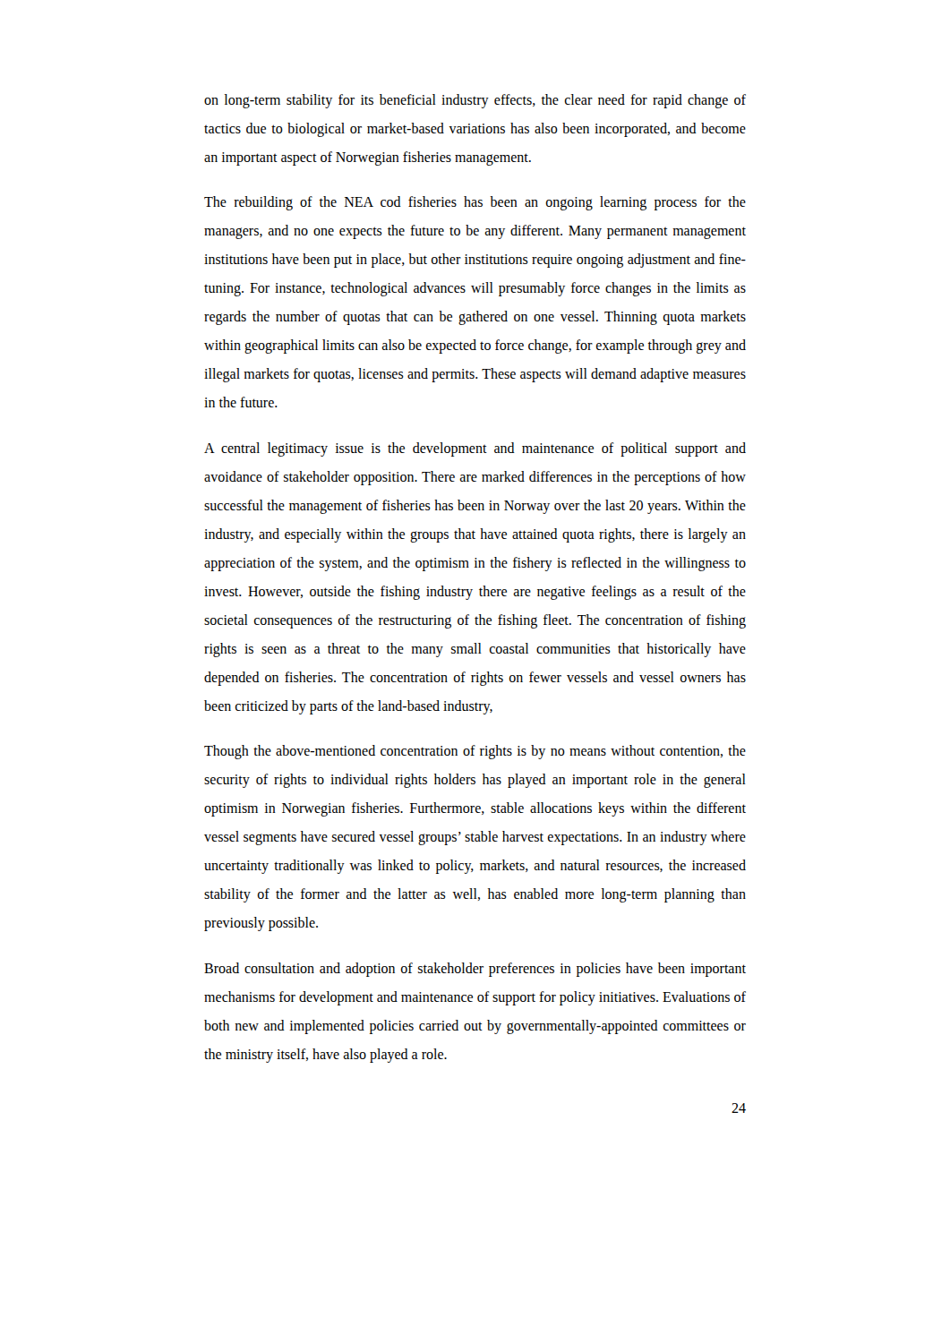on long-term stability for its beneficial industry effects, the clear need for rapid change of tactics due to biological or market-based variations has also been incorporated, and become an important aspect of Norwegian fisheries management.
The rebuilding of the NEA cod fisheries has been an ongoing learning process for the managers, and no one expects the future to be any different. Many permanent management institutions have been put in place, but other institutions require ongoing adjustment and fine-tuning. For instance, technological advances will presumably force changes in the limits as regards the number of quotas that can be gathered on one vessel. Thinning quota markets within geographical limits can also be expected to force change, for example through grey and illegal markets for quotas, licenses and permits. These aspects will demand adaptive measures in the future.
A central legitimacy issue is the development and maintenance of political support and avoidance of stakeholder opposition. There are marked differences in the perceptions of how successful the management of fisheries has been in Norway over the last 20 years. Within the industry, and especially within the groups that have attained quota rights, there is largely an appreciation of the system, and the optimism in the fishery is reflected in the willingness to invest. However, outside the fishing industry there are negative feelings as a result of the societal consequences of the restructuring of the fishing fleet. The concentration of fishing rights is seen as a threat to the many small coastal communities that historically have depended on fisheries. The concentration of rights on fewer vessels and vessel owners has been criticized by parts of the land-based industry,
Though the above-mentioned concentration of rights is by no means without contention, the security of rights to individual rights holders has played an important role in the general optimism in Norwegian fisheries. Furthermore, stable allocations keys within the different vessel segments have secured vessel groups’ stable harvest expectations. In an industry where uncertainty traditionally was linked to policy, markets, and natural resources, the increased stability of the former and the latter as well, has enabled more long-term planning than previously possible.
Broad consultation and adoption of stakeholder preferences in policies have been important mechanisms for development and maintenance of support for policy initiatives. Evaluations of both new and implemented policies carried out by governmentally-appointed committees or the ministry itself, have also played a role.
24